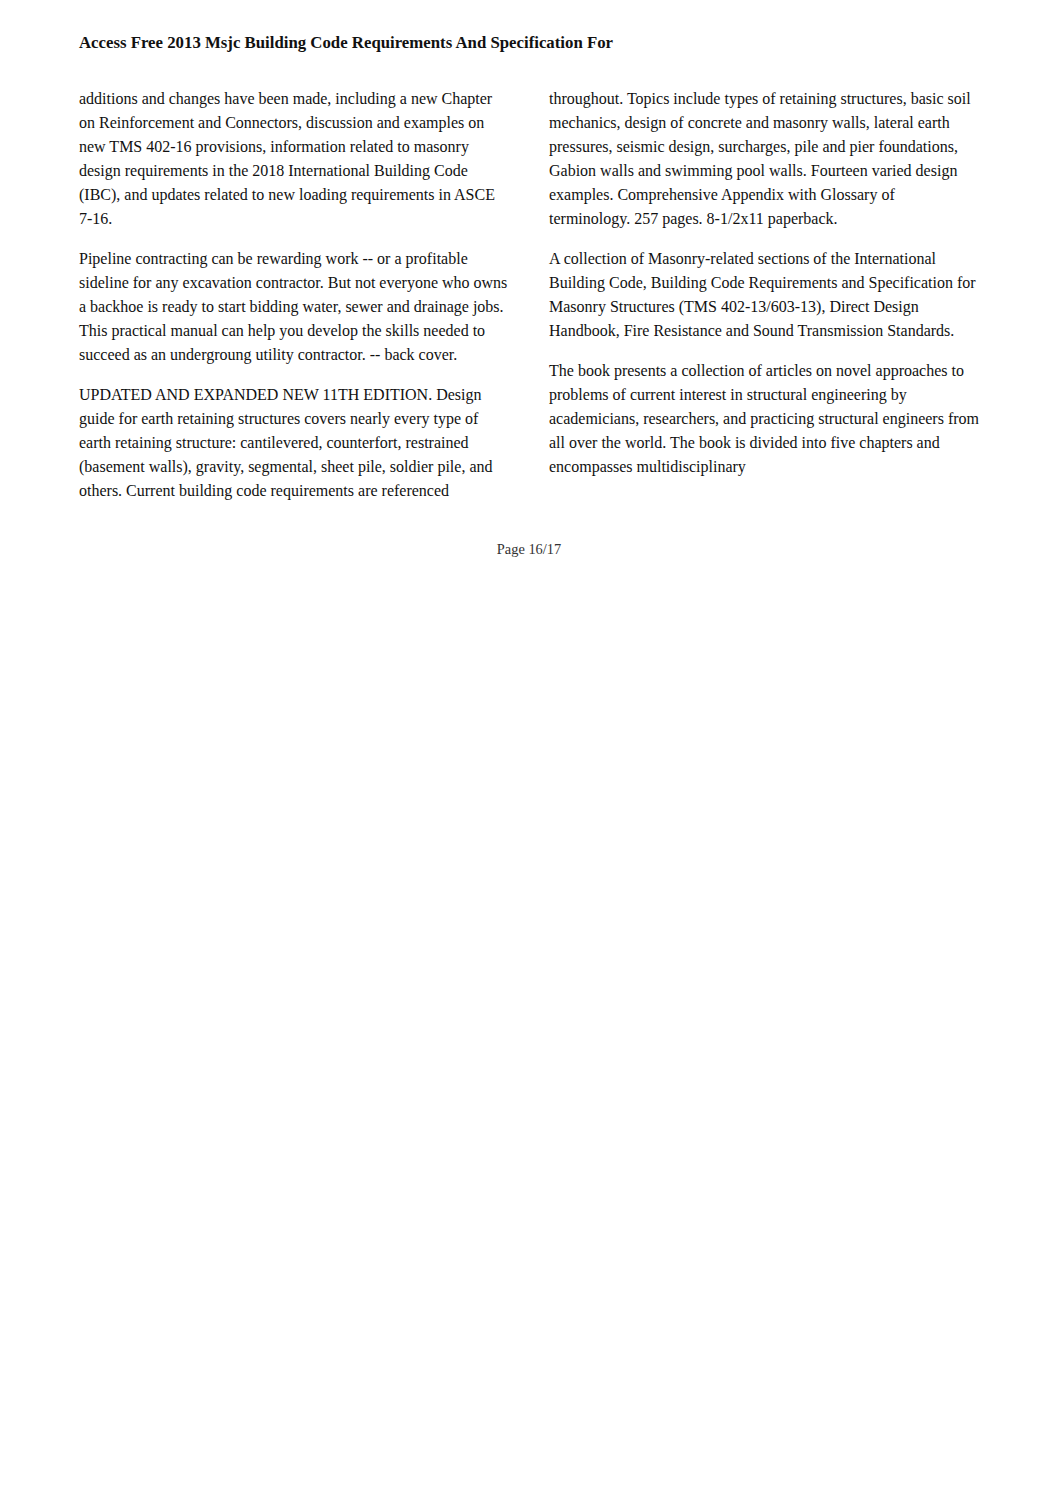Access Free 2013 Msjc Building Code Requirements And Specification For
additions and changes have been made, including a new Chapter on Reinforcement and Connectors, discussion and examples on new TMS 402-16 provisions, information related to masonry design requirements in the 2018 International Building Code (IBC), and updates related to new loading requirements in ASCE 7-16.
Pipeline contracting can be rewarding work -- or a profitable sideline for any excavation contractor. But not everyone who owns a backhoe is ready to start bidding water, sewer and drainage jobs. This practical manual can help you develop the skills needed to succeed as an undergroung utility contractor. -- back cover.
UPDATED AND EXPANDED NEW 11TH EDITION. Design guide for earth retaining structures covers nearly every type of earth retaining structure: cantilevered, counterfort, restrained (basement walls), gravity, segmental, sheet pile, soldier pile, and others. Current building code requirements are referenced throughout. Topics include types of retaining structures, basic soil mechanics, design of concrete and masonry walls, lateral earth pressures, seismic design, surcharges, pile and pier foundations, Gabion walls and swimming pool walls. Fourteen varied design examples. Comprehensive Appendix with Glossary of terminology. 257 pages. 8-1/2x11 paperback.
A collection of Masonry-related sections of the International Building Code, Building Code Requirements and Specification for Masonry Structures (TMS 402-13/603-13), Direct Design Handbook, Fire Resistance and Sound Transmission Standards.
The book presents a collection of articles on novel approaches to problems of current interest in structural engineering by academicians, researchers, and practicing structural engineers from all over the world. The book is divided into five chapters and encompasses multidisciplinary
Page 16/17